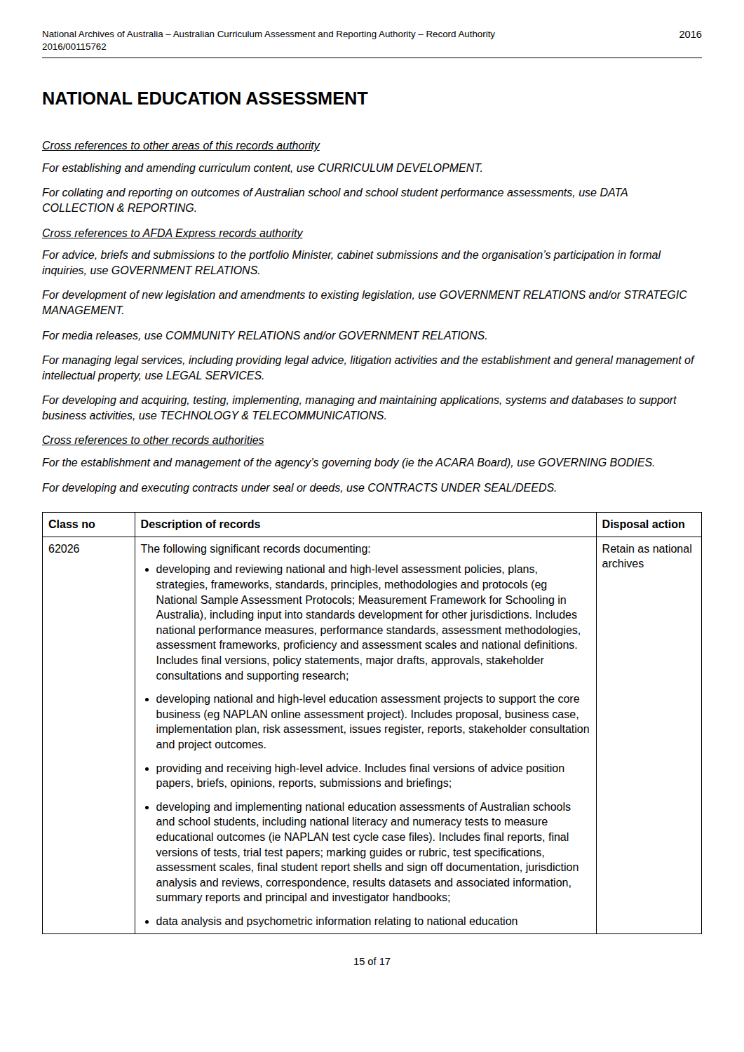National Archives of Australia – Australian Curriculum Assessment and Reporting Authority – Record Authority 2016/00115762
2016
NATIONAL EDUCATION ASSESSMENT
Cross references to other areas of this records authority
For establishing and amending curriculum content, use CURRICULUM DEVELOPMENT.
For collating and reporting on outcomes of Australian school and school student performance assessments, use DATA COLLECTION & REPORTING.
Cross references to AFDA Express records authority
For advice, briefs and submissions to the portfolio Minister, cabinet submissions and the organisation’s participation in formal inquiries, use GOVERNMENT RELATIONS.
For development of new legislation and amendments to existing legislation, use GOVERNMENT RELATIONS and/or STRATEGIC MANAGEMENT.
For media releases, use COMMUNITY RELATIONS and/or GOVERNMENT RELATIONS.
For managing legal services, including providing legal advice, litigation activities and the establishment and general management of intellectual property, use LEGAL SERVICES.
For developing and acquiring, testing, implementing, managing and maintaining applications, systems and databases to support business activities, use TECHNOLOGY & TELECOMMUNICATIONS.
Cross references to other records authorities
For the establishment and management of the agency’s governing body (ie the ACARA Board), use GOVERNING BODIES.
For developing and executing contracts under seal or deeds, use CONTRACTS UNDER SEAL/DEEDS.
| Class no | Description of records | Disposal action |
| --- | --- | --- |
| 62026 | The following significant records documenting: developing and reviewing national and high-level assessment policies, plans, strategies, frameworks, standards, principles, methodologies and protocols (eg National Sample Assessment Protocols; Measurement Framework for Schooling in Australia), including input into standards development for other jurisdictions. Includes national performance measures, performance standards, assessment methodologies, assessment frameworks, proficiency and assessment scales and national definitions. Includes final versions, policy statements, major drafts, approvals, stakeholder consultations and supporting research; developing national and high-level education assessment projects to support the core business (eg NAPLAN online assessment project). Includes proposal, business case, implementation plan, risk assessment, issues register, reports, stakeholder consultation and project outcomes. providing and receiving high-level advice. Includes final versions of advice position papers, briefs, opinions, reports, submissions and briefings; developing and implementing national education assessments of Australian schools and school students, including national literacy and numeracy tests to measure educational outcomes (ie NAPLAN test cycle case files). Includes final reports, final versions of tests, trial test papers; marking guides or rubric, test specifications, assessment scales, final student report shells and sign off documentation, jurisdiction analysis and reviews, correspondence, results datasets and associated information, summary reports and principal and investigator handbooks; data analysis and psychometric information relating to national education | Retain as national archives |
15 of 17